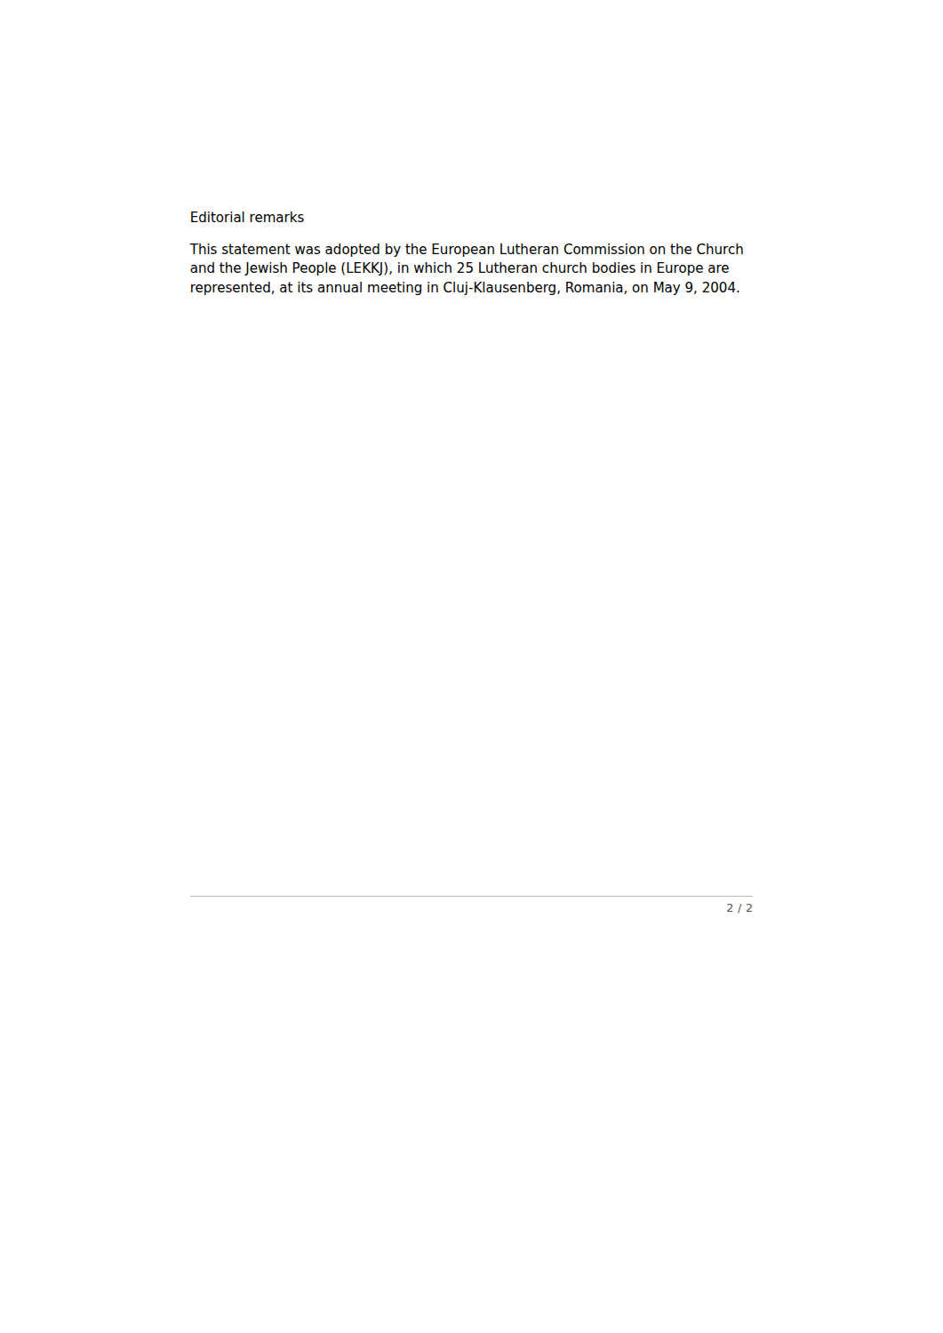Editorial remarks
This statement was adopted by the European Lutheran Commission on the Church and the Jewish People (LEKKJ), in which 25 Lutheran church bodies in Europe are represented, at its annual meeting in Cluj-Klausenberg, Romania, on May 9, 2004.
2 / 2